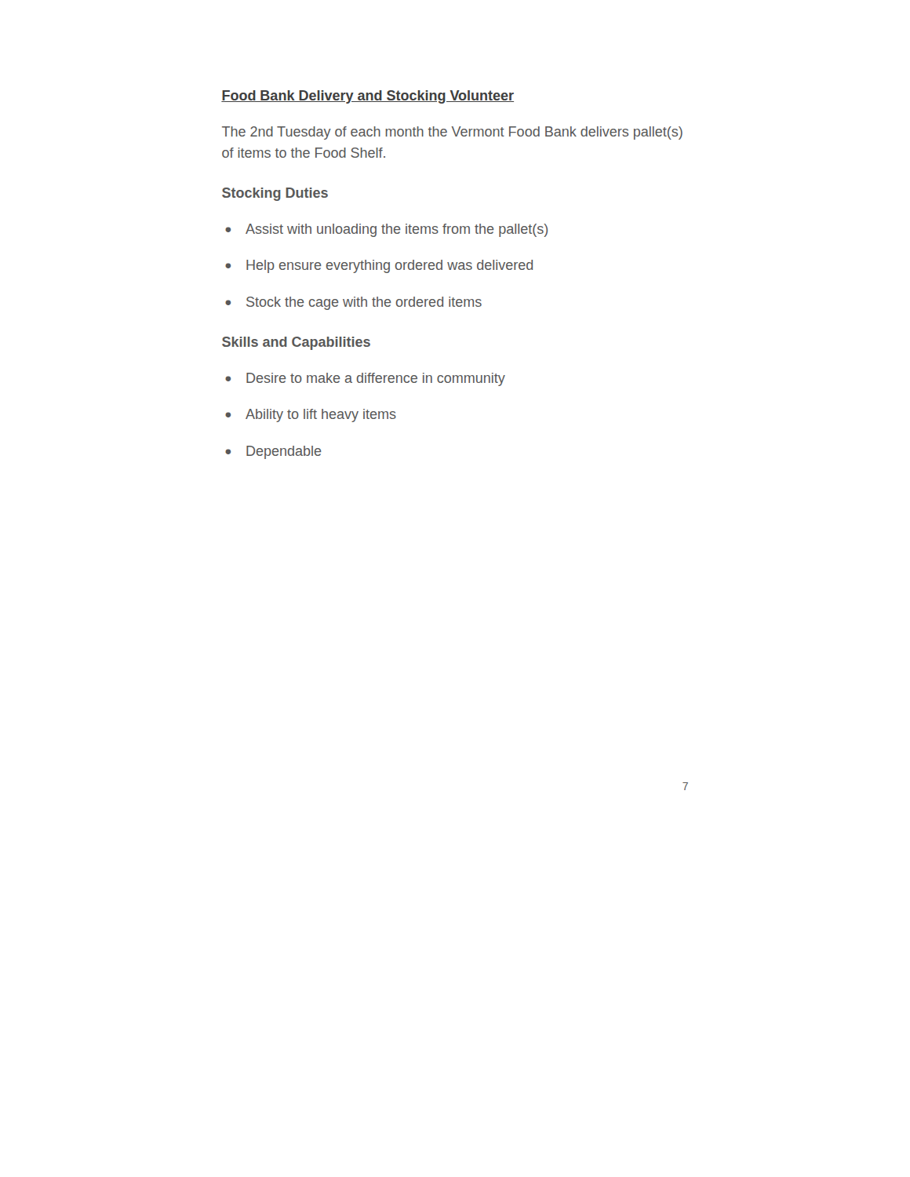Food Bank Delivery and Stocking Volunteer
The 2nd Tuesday of each month the Vermont Food Bank delivers pallet(s) of items to the Food Shelf.
Stocking Duties
Assist with unloading the items from the pallet(s)
Help ensure everything ordered was delivered
Stock the cage with the ordered items
Skills and Capabilities
Desire to make a difference in community
Ability to lift heavy items
Dependable
7